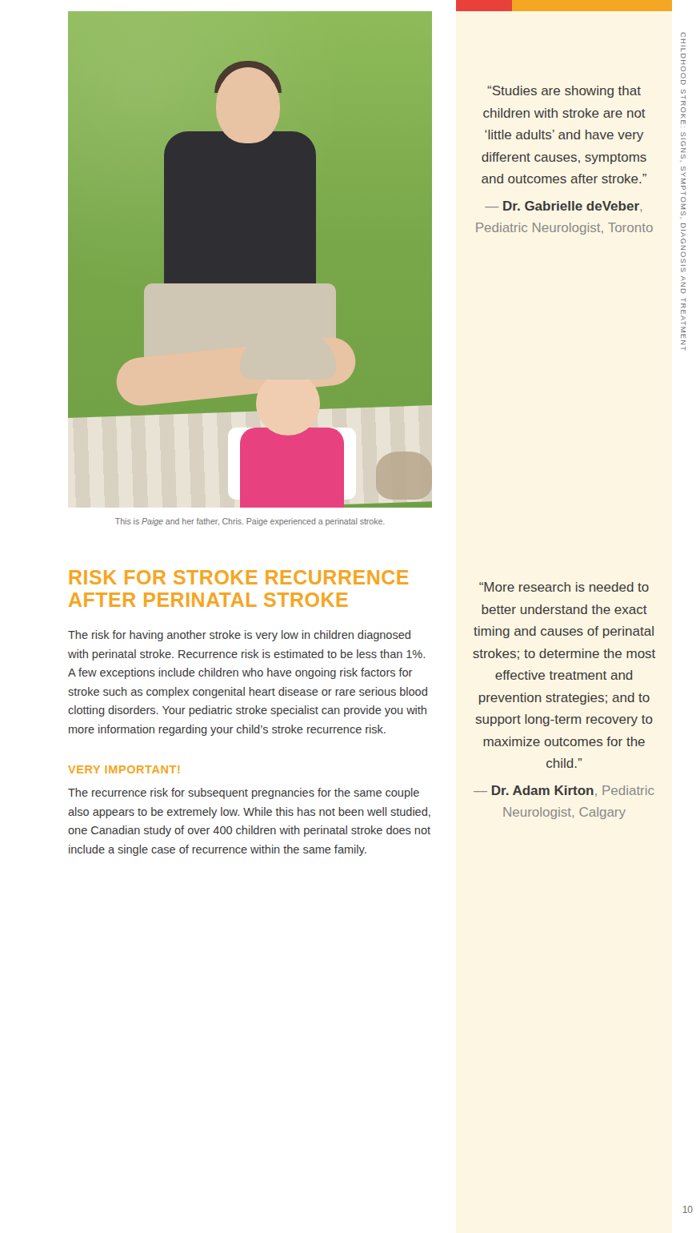CHILDHOOD STROKE: SIGNS, SYMPTOMS, DIAGNOSIS AND TREATMENT
This is Paige and her father, Chris. Paige experienced a perinatal stroke.
Risk for stroke recurrence after perinatal stroke
The risk for having another stroke is very low in children diagnosed with perinatal stroke. Recurrence risk is estimated to be less than 1%. A few exceptions include children who have ongoing risk factors for stroke such as complex congenital heart disease or rare serious blood clotting disorders. Your pediatric stroke specialist can provide you with more information regarding your child’s stroke recurrence risk.
Very important!
The recurrence risk for subsequent pregnancies for the same couple also appears to be extremely low. While this has not been well studied, one Canadian study of over 400 children with perinatal stroke does not include a single case of recurrence within the same family.
“Studies are showing that children with stroke are not ‘little adults’ and have very different causes, symptoms and outcomes after stroke.” — Dr. Gabrielle deVeber, Pediatric Neurologist, Toronto
“More research is needed to better understand the exact timing and causes of perinatal strokes; to determine the most effective treatment and prevention strategies; and to support long-term recovery to maximize outcomes for the child.” — Dr. Adam Kirton, Pediatric Neurologist, Calgary
10